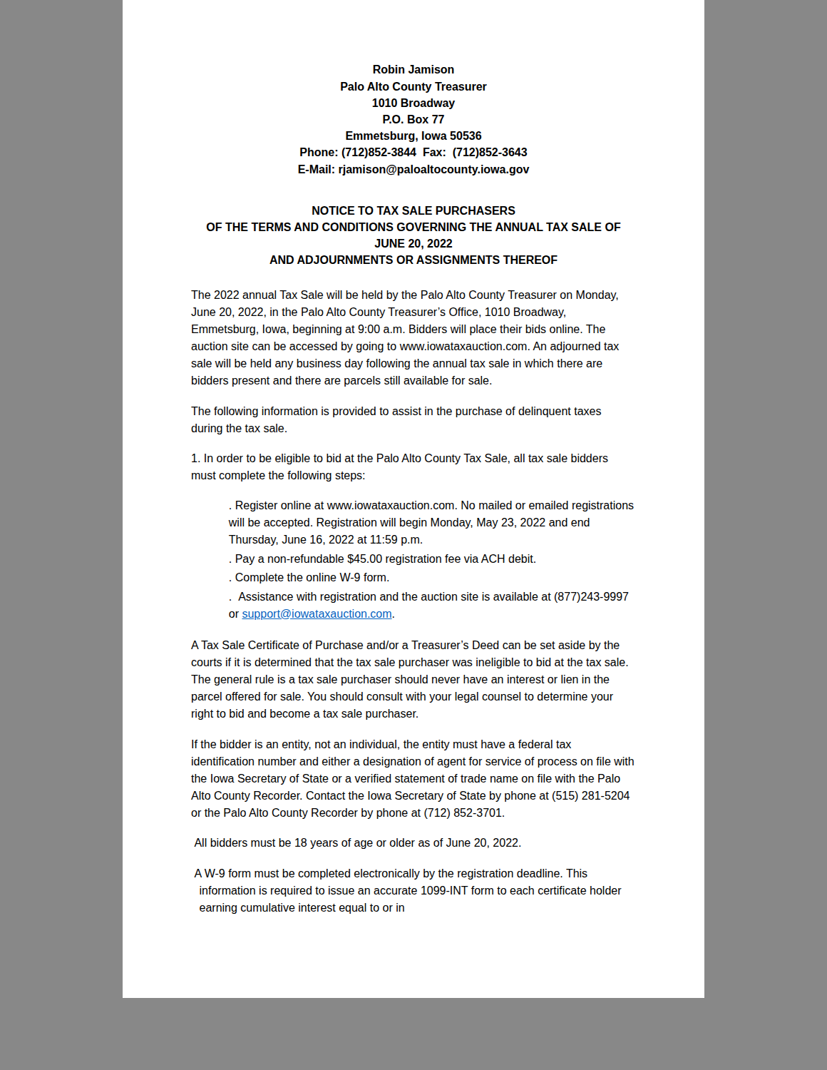Robin Jamison
Palo Alto County Treasurer
1010 Broadway
P.O. Box 77
Emmetsburg, Iowa 50536
Phone: (712)852-3844 Fax: (712)852-3643
E-Mail: rjamison@paloaltocounty.iowa.gov
Notice to Tax Sale Purchasers
of the Terms and Conditions Governing the Annual Tax Sale of
June 20, 2022
and Adjournments or Assignments Thereof
The 2022 annual Tax Sale will be held by the Palo Alto County Treasurer on Monday, June 20, 2022, in the Palo Alto County Treasurer’s Office, 1010 Broadway, Emmetsburg, Iowa, beginning at 9:00 a.m. Bidders will place their bids online. The auction site can be accessed by going to www.iowataxauction.com. An adjourned tax sale will be held any business day following the annual tax sale in which there are bidders present and there are parcels still available for sale.
The following information is provided to assist in the purchase of delinquent taxes during the tax sale.
1. In order to be eligible to bid at the Palo Alto County Tax Sale, all tax sale bidders must complete the following steps:
Register online at www.iowataxauction.com. No mailed or emailed registrations will be accepted. Registration will begin Monday, May 23, 2022 and end Thursday, June 16, 2022 at 11:59 p.m.
Pay a non-refundable $45.00 registration fee via ACH debit.
Complete the online W-9 form.
Assistance with registration and the auction site is available at (877)243-9997 or support@iowataxauction.com.
A Tax Sale Certificate of Purchase and/or a Treasurer’s Deed can be set aside by the courts if it is determined that the tax sale purchaser was ineligible to bid at the tax sale. The general rule is a tax sale purchaser should never have an interest or lien in the parcel offered for sale. You should consult with your legal counsel to determine your right to bid and become a tax sale purchaser.
If the bidder is an entity, not an individual, the entity must have a federal tax identification number and either a designation of agent for service of process on file with the Iowa Secretary of State or a verified statement of trade name on file with the Palo Alto County Recorder. Contact the Iowa Secretary of State by phone at (515) 281-5204 or the Palo Alto County Recorder by phone at (712) 852-3701.
All bidders must be 18 years of age or older as of June 20, 2022.
A W-9 form must be completed electronically by the registration deadline. This information is required to issue an accurate 1099-INT form to each certificate holder earning cumulative interest equal to or in